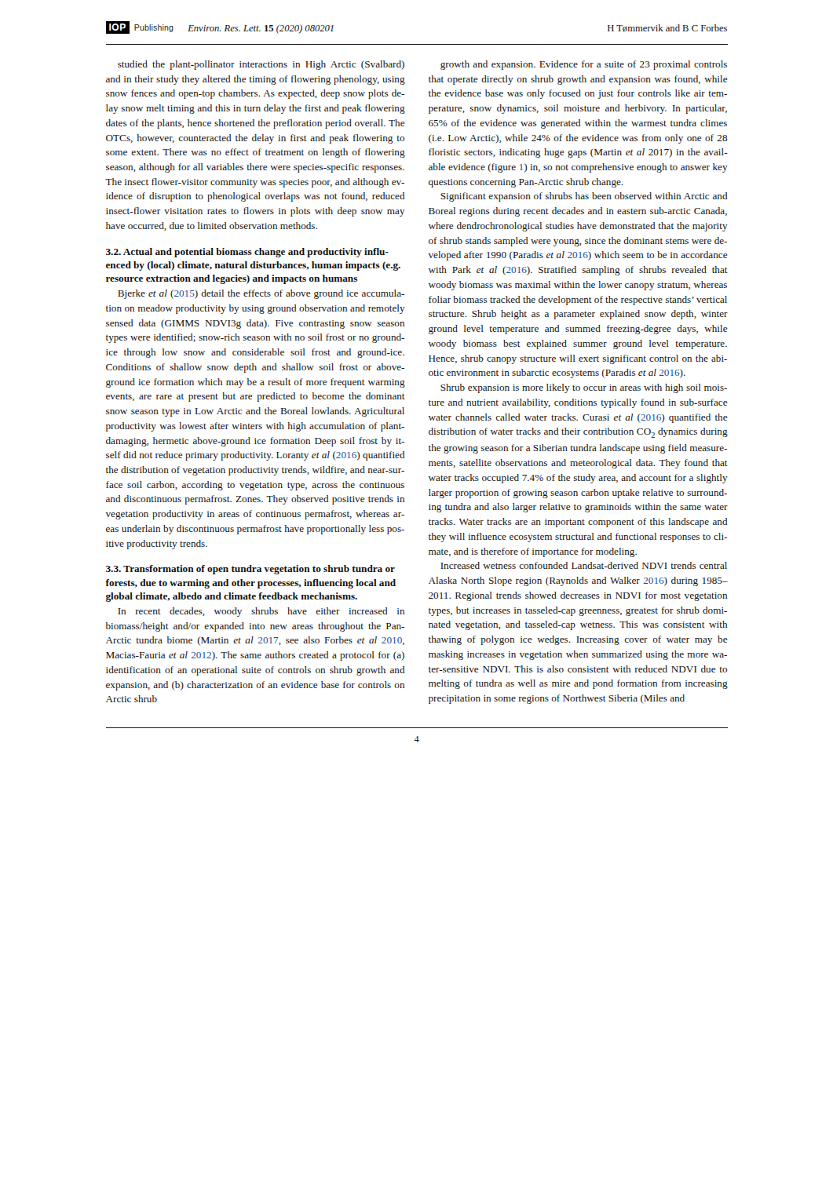IOP Publishing
Environ. Res. Lett. 15 (2020) 080201
H Tømmervik and B C Forbes
studied the plant-pollinator interactions in High Arctic (Svalbard) and in their study they altered the timing of flowering phenology, using snow fences and open-top chambers. As expected, deep snow plots delay snow melt timing and this in turn delay the first and peak flowering dates of the plants, hence shortened the prefloration period overall. The OTCs, however, counteracted the delay in first and peak flowering to some extent. There was no effect of treatment on length of flowering season, although for all variables there were species-specific responses. The insect flower-visitor community was species poor, and although evidence of disruption to phenological overlaps was not found, reduced insect-flower visitation rates to flowers in plots with deep snow may have occurred, due to limited observation methods.
3.2. Actual and potential biomass change and productivity influenced by (local) climate, natural disturbances, human impacts (e.g. resource extraction and legacies) and impacts on humans
Bjerke et al (2015) detail the effects of above ground ice accumulation on meadow productivity by using ground observation and remotely sensed data (GIMMS NDVI3g data). Five contrasting snow season types were identified; snow-rich season with no soil frost or no ground-ice through low snow and considerable soil frost and ground-ice. Conditions of shallow snow depth and shallow soil frost or above-ground ice formation which may be a result of more frequent warming events, are rare at present but are predicted to become the dominant snow season type in Low Arctic and the Boreal lowlands. Agricultural productivity was lowest after winters with high accumulation of plant-damaging, hermetic above-ground ice formation Deep soil frost by itself did not reduce primary productivity. Loranty et al (2016) quantified the distribution of vegetation productivity trends, wildfire, and near-surface soil carbon, according to vegetation type, across the continuous and discontinuous permafrost. Zones. They observed positive trends in vegetation productivity in areas of continuous permafrost, whereas areas underlain by discontinuous permafrost have proportionally less positive productivity trends.
3.3. Transformation of open tundra vegetation to shrub tundra or forests, due to warming and other processes, influencing local and global climate, albedo and climate feedback mechanisms.
In recent decades, woody shrubs have either increased in biomass/height and/or expanded into new areas throughout the Pan-Arctic tundra biome (Martin et al 2017, see also Forbes et al 2010, Macias-Fauria et al 2012). The same authors created a protocol for (a) identification of an operational suite of controls on shrub growth and expansion, and (b) characterization of an evidence base for controls on Arctic shrub
growth and expansion. Evidence for a suite of 23 proximal controls that operate directly on shrub growth and expansion was found, while the evidence base was only focused on just four controls like air temperature, snow dynamics, soil moisture and herbivory. In particular, 65% of the evidence was generated within the warmest tundra climes (i.e. Low Arctic), while 24% of the evidence was from only one of 28 floristic sectors, indicating huge gaps (Martin et al 2017) in the available evidence (figure 1) in, so not comprehensive enough to answer key questions concerning Pan-Arctic shrub change.
Significant expansion of shrubs has been observed within Arctic and Boreal regions during recent decades and in eastern sub-arctic Canada, where dendrochronological studies have demonstrated that the majority of shrub stands sampled were young, since the dominant stems were developed after 1990 (Paradis et al 2016) which seem to be in accordance with Park et al (2016). Stratified sampling of shrubs revealed that woody biomass was maximal within the lower canopy stratum, whereas foliar biomass tracked the development of the respective stands’ vertical structure. Shrub height as a parameter explained snow depth, winter ground level temperature and summed freezing-degree days, while woody biomass best explained summer ground level temperature. Hence, shrub canopy structure will exert significant control on the abiotic environment in subarctic ecosystems (Paradis et al 2016).
Shrub expansion is more likely to occur in areas with high soil moisture and nutrient availability, conditions typically found in sub-surface water channels called water tracks. Curasi et al (2016) quantified the distribution of water tracks and their contribution CO2 dynamics during the growing season for a Siberian tundra landscape using field measurements, satellite observations and meteorological data. They found that water tracks occupied 7.4% of the study area, and account for a slightly larger proportion of growing season carbon uptake relative to surrounding tundra and also larger relative to graminoids within the same water tracks. Water tracks are an important component of this landscape and they will influence ecosystem structural and functional responses to climate, and is therefore of importance for modeling.
Increased wetness confounded Landsat-derived NDVI trends central Alaska North Slope region (Raynolds and Walker 2016) during 1985–2011. Regional trends showed decreases in NDVI for most vegetation types, but increases in tasseled-cap greenness, greatest for shrub dominated vegetation, and tasseled-cap wetness. This was consistent with thawing of polygon ice wedges. Increasing cover of water may be masking increases in vegetation when summarized using the more water-sensitive NDVI. This is also consistent with reduced NDVI due to melting of tundra as well as mire and pond formation from increasing precipitation in some regions of Northwest Siberia (Miles and
4